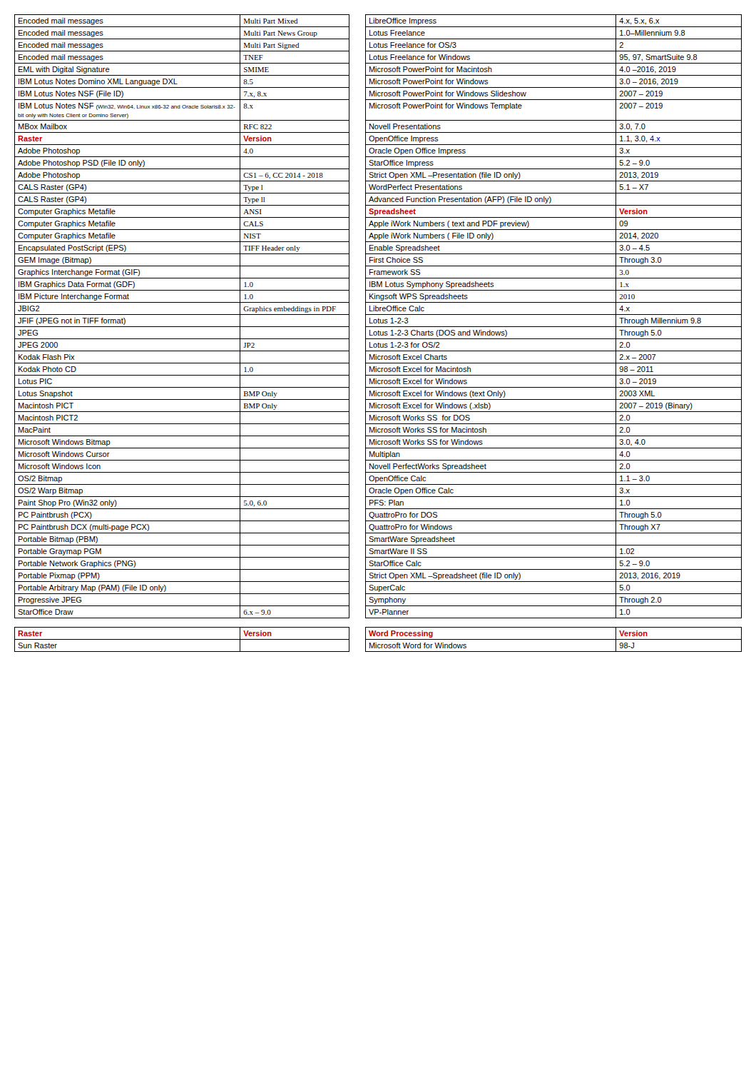| Encoded mail messages | Multi Part Mixed | | LibreOffice Impress | 4.x, 5.x, 6.x |
| Encoded mail messages | Multi Part News Group | | Lotus Freelance | 1.0–Millennium 9.8 |
| Encoded mail messages | Multi Part Signed | | Lotus Freelance for OS/3 | 2 |
| Encoded mail messages | TNEF | | Lotus Freelance for Windows | 95, 97, SmartSuite 9.8 |
| EML with Digital Signature | SMIME | | Microsoft PowerPoint for Macintosh | 4.0 –2016, 2019 |
| IBM Lotus Notes Domino XML Language DXL | 8.5 | | Microsoft PowerPoint for Windows | 3.0 – 2016, 2019 |
| IBM Lotus Notes NSF (File ID) | 7.x, 8.x | | Microsoft PowerPoint for Windows Slideshow | 2007 – 2019 |
| IBM Lotus Notes NSF (Win32, Win64, Linux x86-32 and Oracle Solaris8.x 32-bit only with Notes Client or Domino Server) | 8.x | | Microsoft PowerPoint for Windows Template | 2007 – 2019 |
| MBox Mailbox | RFC 822 | | Novell Presentations | 3.0, 7.0 |
| Raster | Version | | OpenOffice Impress | 1.1, 3.0, 4.x |
| Adobe Photoshop | 4.0 | | Oracle Open Office Impress | 3.x |
| Adobe Photoshop PSD (File ID only) | | | StarOffice Impress | 5.2 – 9.0 |
| Adobe Photoshop | CS1 – 6, CC 2014 - 2018 | | Strict Open XML –Presentation (file ID only) | 2013, 2019 |
| CALS Raster (GP4) | Type l | | WordPerfect Presentations | 5.1 – X7 |
| CALS Raster (GP4) | Type ll | | Advanced Function Presentation (AFP) (File ID only) | |
| Computer Graphics Metafile | ANSI | | Spreadsheet | Version |
| Computer Graphics Metafile | CALS | | Apple iWork Numbers ( text and PDF preview) | 09 |
| Computer Graphics Metafile | NIST | | Apple iWork Numbers ( File ID only) | 2014, 2020 |
| Encapsulated PostScript (EPS) | TIFF Header only | | Enable Spreadsheet | 3.0 – 4.5 |
| GEM Image (Bitmap) | | | First Choice SS | Through 3.0 |
| Graphics Interchange Format (GIF) | | | Framework SS | 3.0 |
| IBM Graphics Data Format (GDF) | 1.0 | | IBM Lotus Symphony Spreadsheets | 1.x |
| IBM Picture Interchange Format | 1.0 | | Kingsoft WPS Spreadsheets | 2010 |
| JBIG2 | Graphics embeddings in PDF | | LibreOffice Calc | 4.x |
| JFIF (JPEG not in TIFF format) | | | Lotus 1-2-3 | Through Millennium 9.8 |
| JPEG | | | Lotus 1-2-3 Charts (DOS and Windows) | Through 5.0 |
| JPEG 2000 | JP2 | | Lotus 1-2-3 for OS/2 | 2.0 |
| Kodak Flash Pix | | | Microsoft Excel Charts | 2.x – 2007 |
| Kodak Photo CD | 1.0 | | Microsoft Excel for Macintosh | 98 – 2011 |
| Lotus PIC | | | Microsoft Excel for Windows | 3.0 – 2019 |
| Lotus Snapshot | BMP Only | | Microsoft Excel for Windows (text Only) | 2003 XML |
| Macintosh PICT | BMP Only | | Microsoft Excel for Windows (.xlsb) | 2007 – 2019 (Binary) |
| Macintosh PICT2 | | | Microsoft Works SS for DOS | 2.0 |
| MacPaint | | | Microsoft Works SS for Macintosh | 2.0 |
| Microsoft Windows Bitmap | | | Microsoft Works SS for Windows | 3.0, 4.0 |
| Microsoft Windows Cursor | | | Multiplan | 4.0 |
| Microsoft Windows Icon | | | Novell PerfectWorks Spreadsheet | 2.0 |
| OS/2 Bitmap | | | OpenOffice Calc | 1.1 – 3.0 |
| OS/2 Warp Bitmap | | | Oracle Open Office Calc | 3.x |
| Paint Shop Pro (Win32 only) | 5.0, 6.0 | | PFS: Plan | 1.0 |
| PC Paintbrush (PCX) | | | QuattroPro for DOS | Through 5.0 |
| PC Paintbrush DCX (multi-page PCX) | | | QuattroPro for Windows | Through X7 |
| Portable Bitmap (PBM) | | | SmartWare Spreadsheet | |
| Portable Graymap PGM | | | SmartWare II SS | 1.02 |
| Portable Network Graphics (PNG) | | | StarOffice Calc | 5.2 – 9.0 |
| Portable Pixmap (PPM) | | | Strict Open XML –Spreadsheet (file ID only) | 2013, 2016, 2019 |
| Portable Arbitrary Map (PAM) (File ID only) | | | SuperCalc | 5.0 |
| Progressive JPEG | | | Symphony | Through 2.0 |
| StarOffice Draw | 6.x – 9.0 | | VP-Planner | 1.0 |
| Raster | Version | | Word Processing | Version |
| Sun Raster | | | Microsoft Word for Windows | 98-J |